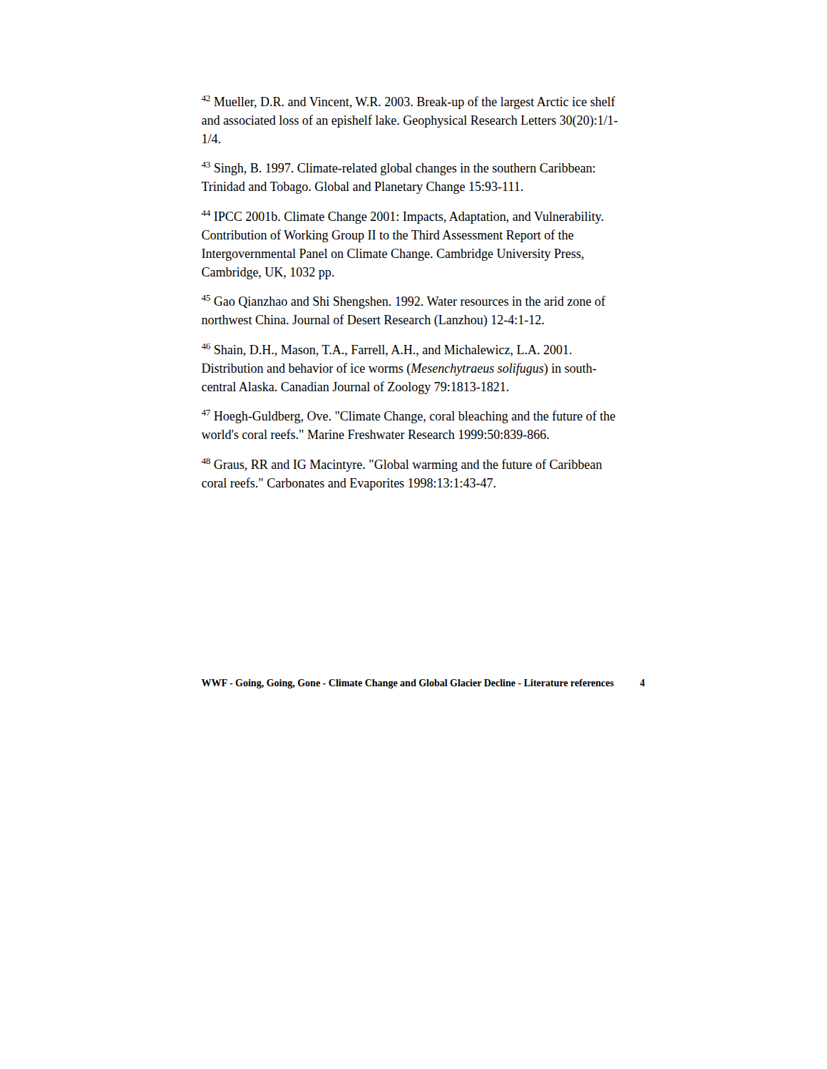42 Mueller, D.R. and Vincent, W.R. 2003. Break-up of the largest Arctic ice shelf and associated loss of an epishelf lake. Geophysical Research Letters 30(20):1/1-1/4.
43 Singh, B. 1997. Climate-related global changes in the southern Caribbean: Trinidad and Tobago. Global and Planetary Change 15:93-111.
44 IPCC 2001b. Climate Change 2001: Impacts, Adaptation, and Vulnerability. Contribution of Working Group II to the Third Assessment Report of the Intergovernmental Panel on Climate Change. Cambridge University Press, Cambridge, UK, 1032 pp.
45 Gao Qianzhao and Shi Shengshen. 1992. Water resources in the arid zone of northwest China. Journal of Desert Research (Lanzhou) 12-4:1-12.
46 Shain, D.H., Mason, T.A., Farrell, A.H., and Michalewicz, L.A. 2001. Distribution and behavior of ice worms (Mesenchytraeus solifugus) in south-central Alaska. Canadian Journal of Zoology 79:1813-1821.
47 Hoegh-Guldberg, Ove. "Climate Change, coral bleaching and the future of the world's coral reefs." Marine Freshwater Research 1999:50:839-866.
48 Graus, RR and IG Macintyre. "Global warming and the future of Caribbean coral reefs." Carbonates and Evaporites 1998:13:1:43-47.
WWF - Going, Going, Gone - Climate Change and Global Glacier Decline - Literature references 4